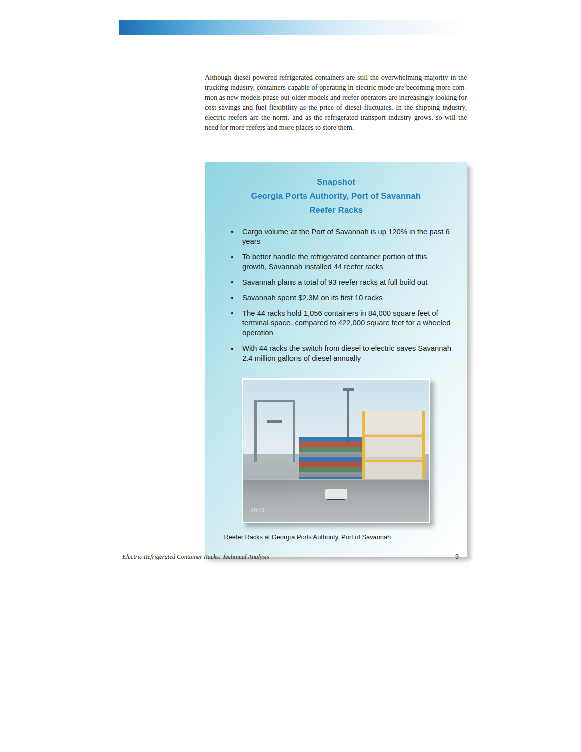Although diesel powered refrigerated containers are still the overwhelming majority in the trucking industry, containers capable of operating in electric mode are becoming more common as new models phase out older models and reefer operators are increasingly looking for cost savings and fuel flexibility as the price of diesel fluctuates. In the shipping industry, electric reefers are the norm, and as the refrigerated transport industry grows, so will the need for more reefers and more places to store them.
Snapshot
Georgia Ports Authority, Port of Savannah
Reefer Racks
Cargo volume at the Port of Savannah is up 120% in the past 6 years
To better handle the refrigerated container portion of this growth, Savannah installed 44 reefer racks
Savannah plans a total of 93 reefer racks at full build out
Savannah spent $2.3M on its first 10 racks
The 44 racks hold 1,056 containers in 84,000 square feet of terminal space, compared to 422,000 square feet for a wheeled operation
With 44 racks the switch from diesel to electric saves Savannah 2.4 million gallons of diesel annually
4013
Reefer Racks at Georgia Ports Authority, Port of Savannah
Electric Refrigerated Container Racks: Technical Analysis
9